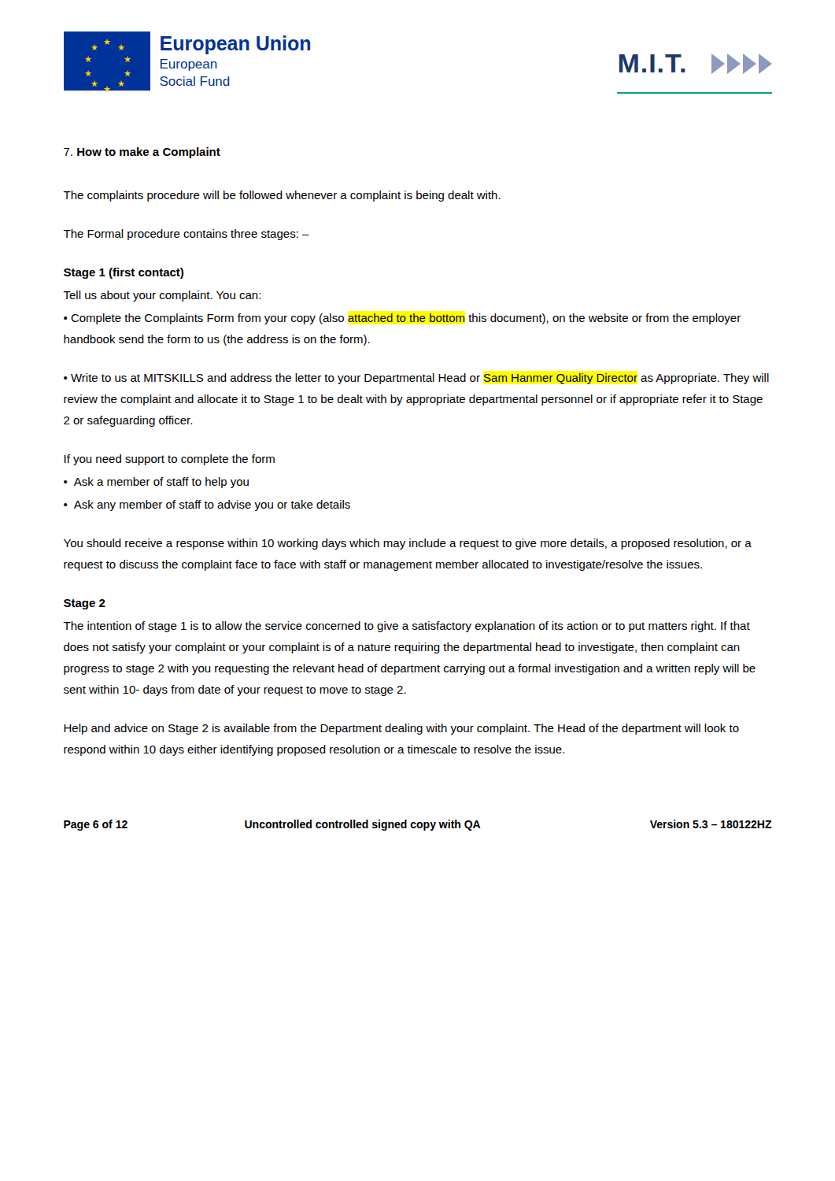★ ★ ★ ★ ★ ★ ★ ★ ★ ★
European Union
European
Social Fund
M.I.T.
7. How to make a Complaint
The complaints procedure will be followed whenever a complaint is being dealt with.
The Formal procedure contains three stages: –
Stage 1 (first contact)
Tell us about your complaint. You can:
• Complete the Complaints Form from your copy (also attached to the bottom this document), on the website or from the employer handbook send the form to us (the address is on the form).
• Write to us at MITSKILLS and address the letter to your Departmental Head or Sam Hanmer Quality Director as Appropriate. They will review the complaint and allocate it to Stage 1 to be dealt with by appropriate departmental personnel or if appropriate refer it to Stage 2 or safeguarding officer.
If you need support to complete the form
Ask a member of staff to help you
Ask any member of staff to advise you or take details
You should receive a response within 10 working days which may include a request to give more details, a proposed resolution, or a request to discuss the complaint face to face with staff or management member allocated to investigate/resolve the issues.
Stage 2
The intention of stage 1 is to allow the service concerned to give a satisfactory explanation of its action or to put matters right. If that does not satisfy your complaint or your complaint is of a nature requiring the departmental head to investigate, then complaint can progress to stage 2 with you requesting the relevant head of department carrying out a formal investigation and a written reply will be sent within 10- days from date of your request to move to stage 2.
Help and advice on Stage 2 is available from the Department dealing with your complaint. The Head of the department will look to respond within 10 days either identifying proposed resolution or a timescale to resolve the issue.
Page 6 of 12
Uncontrolled controlled signed copy with QA
Version 5.3 – 180122HZ